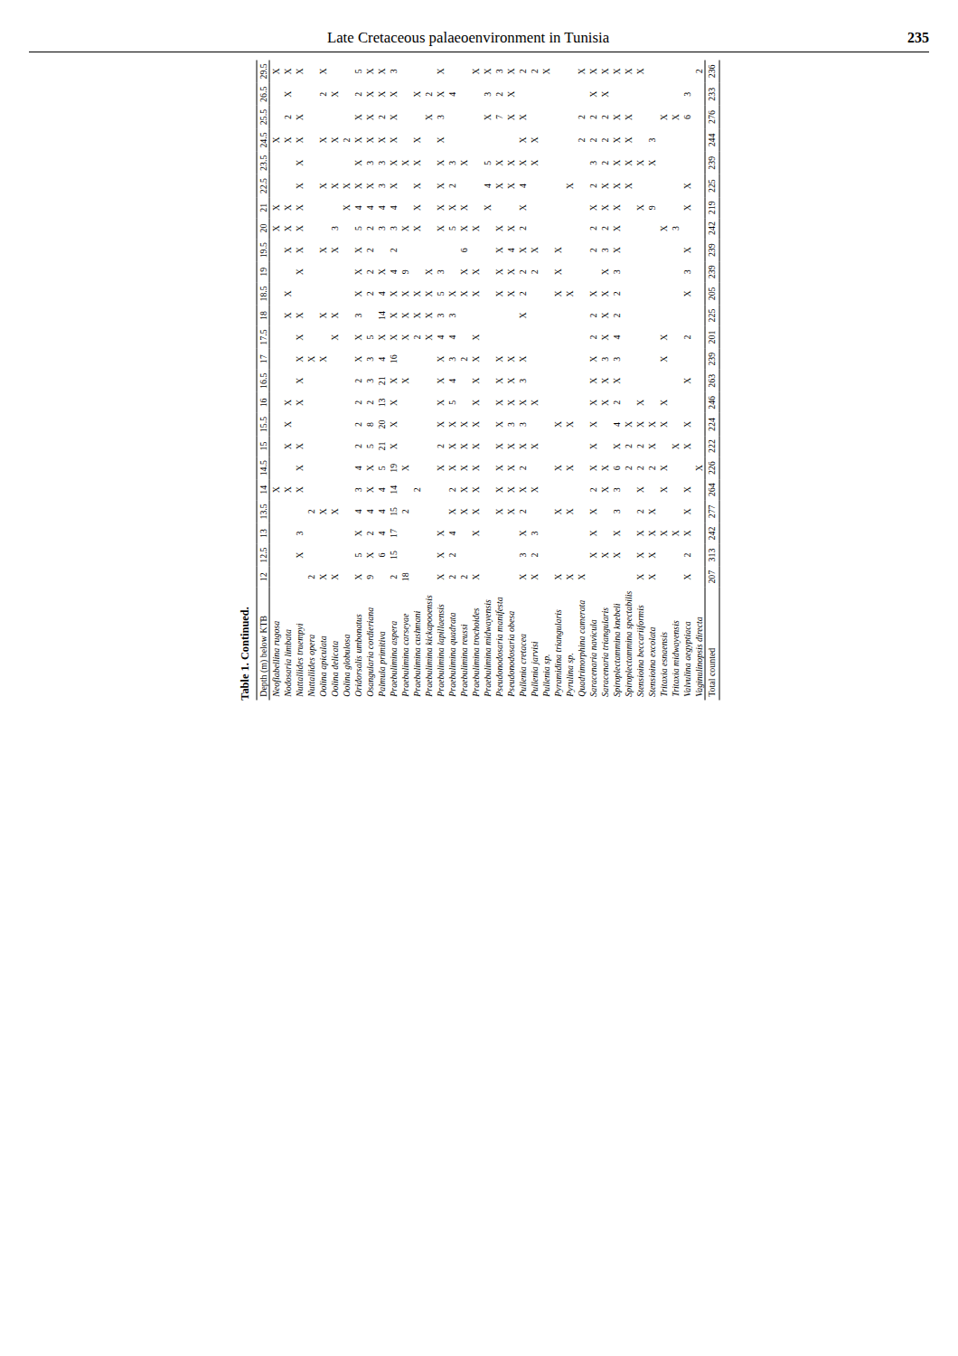Late Cretaceous palaeoenvironment in Tunisia 235
Table 1. Continued.
| Depth (m) below KTB | 12 | 12.5 | 13 | 13.5 | 14 | 14.5 | 15 | 15.5 | 16 | 16.5 | 17 | 17.5 | 18 | 18.5 | 19 | 19.5 | 20 | 21 | 22.5 | 23.5 | 24.5 | 25.5 | 26.5 | 29.5 |
| --- | --- | --- | --- | --- | --- | --- | --- | --- | --- | --- | --- | --- | --- | --- | --- | --- | --- | --- | --- | --- | --- | --- | --- | --- |
| Neoflabellina rugosa | | | | | X | | | | | | | | | | | | X | X | | | X | | | X |
| Nodosaria limbata | | | | | X | | X | X | X | | | | X | X | | X | X | X | | | X | 2 | X | X |
| Nuttallides truempyi | | X | 3 | | X | X | X | | X | X | X | X | X | | X | X | X | X | X | X | X | X | | X |
| Nuttallides opera | 2 | | | 2 | | | | | | | X | | | | | | | | | | | | | |
| Oolina apiculata | X | | | X | | | | | | | X | | X | | | X | | | X | | X | | 2 | X |
| Oolina delicata | X | | | X | | | | | | | | X | X | | | X | 3 | | X | | X | | X | |
| Oolina globulosa | | | | | | | | | | | | | | | | | | X | X | | 2 | | | |
| Oridorsalis umbonatus | X | 5 | X | 4 | 3 | 4 | 2 | 2 | 2 | 2 | X | X | 3 | X | X | X | 5 | 4 | X | X | X | X | 2 | 5 |
| Osangularia cordieriana | 9 | X | 2 | 4 | X | X | 5 | 8 | 2 | 3 | 3 | 5 | | 2 | 2 | 2 | 2 | 4 | X | 3 | X | X | X | X |
| Palmula primitiva | | 6 | 4 | 4 | 4 | 5 | 21 | 20 | 13 | 21 | 4 | X | 14 | 4 | X | | 3 | 4 | 3 | 3 | X | 2 | X | X |
| Praebulimina aspera | 2 | 15 | 17 | 15 | 14 | 19 | X | X | X | X | 16 | X | X | X | 4 | 2 | 3 | 4 | X | X | X | X | X | 3 |
| Praebulimina carseyae | 18 | | | 2 | | X | | | | X | | X | X | X | 9 | | X | | | X | | | | |
| Praebulimina cushmani | | | | | 2 | | | | | | | 2 | X | X | | | X | X | X | X | X | | X | |
| Praebulimina kickapooensis | | | | | | | | | | | | X | X | X | X | | | | | | | X | 2 | |
| Praebulimina lapillaensis | X | X | X | | | X | 2 | X | X | X | X | 4 | 3 | 5 | 3 | | X | X | X | X | X | 3 | X | X |
| Praebulimina quadrata | 2 | 2 | 4 | X | 2 | X | X | X | 5 | 4 | 3 | 4 | 3 | X | | | 5 | X | 2 | 3 | | | 4 | |
| Praebulimina reussi | 2 | | | X | X | X | X | X | | | 2 | | | X | X | 6 | X | X | | X | | | | |
| Praebulimina trochoides | X | | X | X | X | X | X | X | X | X | X | X | | X | X | | X | | | | | | | X |
| Praebulimina midwayensis | | | | | | | | | | | | | | | | | | X | 4 | 5 | | X | 3 | X |
| Pseudonodosaria manifesta | | | | X | X | X | X | X | X | X | X | | | X | X | X | X | | X | X | | 7 | 2 | 3 |
| Pseudonodosaria obesa | | | | X | X | X | X | 3 | X | X | X | | | X | X | 4 | X | | X | X | | X | X | X |
| Pullenia cretacea | X | 3 | X | 2 | X | 2 | X | 3 | X | 3 | X | | X | 2 | 2 | X | 2 | X | 4 | X | X | X | | 2 |
| Pullenia jarvisi | X | 2 | 3 | | X | | X | | X | | | | | | 2 | X | | | | X | X | | | 2 |
| Pullenia sp. | | | | | | | | | | | | | | | | | | | | | | | | X |
| Pyramidina triangularis | X | | | X | | X | | X | | | | | | X | X | X | | | | | | | | |
| Pyrulina sp. | X | | | X | | X | | X | | | | | | X | | | | | X | | | | | |
| Quadrimorphina camerata | X | | | | | | | | | | | | | | | | | | | | 2 | 2 | | X |
| Saracenaria navicula | | X | X | X | 2 | X | X | X | X | X | X | 2 | 2 | X | | 2 | 2 | X | 2 | 3 | 2 | 2 | X | X |
| Saracenaria triangularis | | X | | | X | X | | | X | X | 3 | X | X | X | X | 3 | 2 | X | X | 2 | 2 | 2 | X | X |
| Spiroplectammina knebeli | | X | X | 3 | 3 | 6 | X | 4 | 2 | X | 3 | 4 | 2 | 2 | 3 | X | X | X | X | X | X | X | | X |
| Spiroplectammina spectabilis | | | | | | 2 | 2 | X | | | | | | | | | | | X | X | X | X | | X |
| Stensioina beccariiformis | X | X | X | 2 | X | 2 | 2 | X | X | | | | | | | | | X | | X | | | | X |
| Stensioina excolata | X | X | X | X | | 2 | X | X | | | | | | | | | | 9 | | X | 3 | | | |
| Tritaxia esnaensis | | | X | | X | X | | X | X | | X | X | | | | | X | | | | | X | | |
| Tritaxia midwayensis | | | X | | | | X | | | | | | | | | | 3 | | | | | X | | |
| Valvulina aegyptiaca | X | 2 | X | X | X | | X | X | | X | | 2 | | X | 3 | X | | X | X | | | 6 | 3 | |
| Vaginulinopsis directa | | | | | | X | | | | | | | | | | | | | | | | | | 2 |
| Total counted | 207 | 313 | 242 | 277 | 264 | 226 | 222 | 224 | 246 | 263 | 239 | 201 | 225 | 205 | 239 | 239 | 242 | 219 | 225 | 239 | 244 | 276 | 233 | 236 |